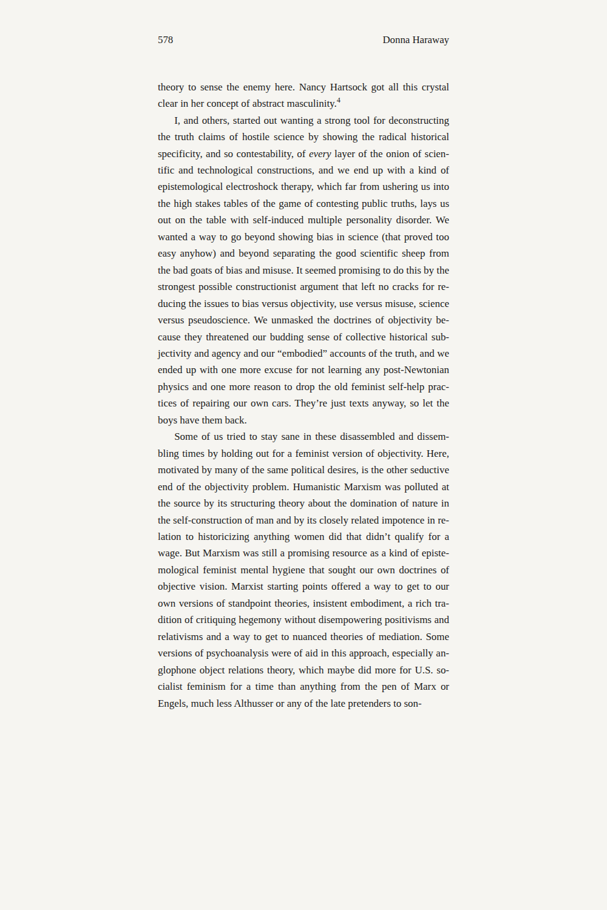578 Donna Haraway
theory to sense the enemy here. Nancy Hartsock got all this crystal clear in her concept of abstract masculinity.4
I, and others, started out wanting a strong tool for deconstructing the truth claims of hostile science by showing the radical historical specificity, and so contestability, of every layer of the onion of scientific and technological constructions, and we end up with a kind of epistemological electroshock therapy, which far from ushering us into the high stakes tables of the game of contesting public truths, lays us out on the table with self-induced multiple personality disorder. We wanted a way to go beyond showing bias in science (that proved too easy anyhow) and beyond separating the good scientific sheep from the bad goats of bias and misuse. It seemed promising to do this by the strongest possible constructionist argument that left no cracks for reducing the issues to bias versus objectivity, use versus misuse, science versus pseudoscience. We unmasked the doctrines of objectivity because they threatened our budding sense of collective historical subjectivity and agency and our “embodied” accounts of the truth, and we ended up with one more excuse for not learning any post-Newtonian physics and one more reason to drop the old feminist self-help practices of repairing our own cars. They’re just texts anyway, so let the boys have them back.
Some of us tried to stay sane in these disassembled and dissembling times by holding out for a feminist version of objectivity. Here, motivated by many of the same political desires, is the other seductive end of the objectivity problem. Humanistic Marxism was polluted at the source by its structuring theory about the domination of nature in the self-construction of man and by its closely related impotence in relation to historicizing anything women did that didn’t qualify for a wage. But Marxism was still a promising resource as a kind of epistemological feminist mental hygiene that sought our own doctrines of objective vision. Marxist starting points offered a way to get to our own versions of standpoint theories, insistent embodiment, a rich tradition of critiquing hegemony without disempowering positivisms and relativisms and a way to get to nuanced theories of mediation. Some versions of psychoanalysis were of aid in this approach, especially anglophone object relations theory, which maybe did more for U.S. socialist feminism for a time than anything from the pen of Marx or Engels, much less Althusser or any of the late pretenders to son-